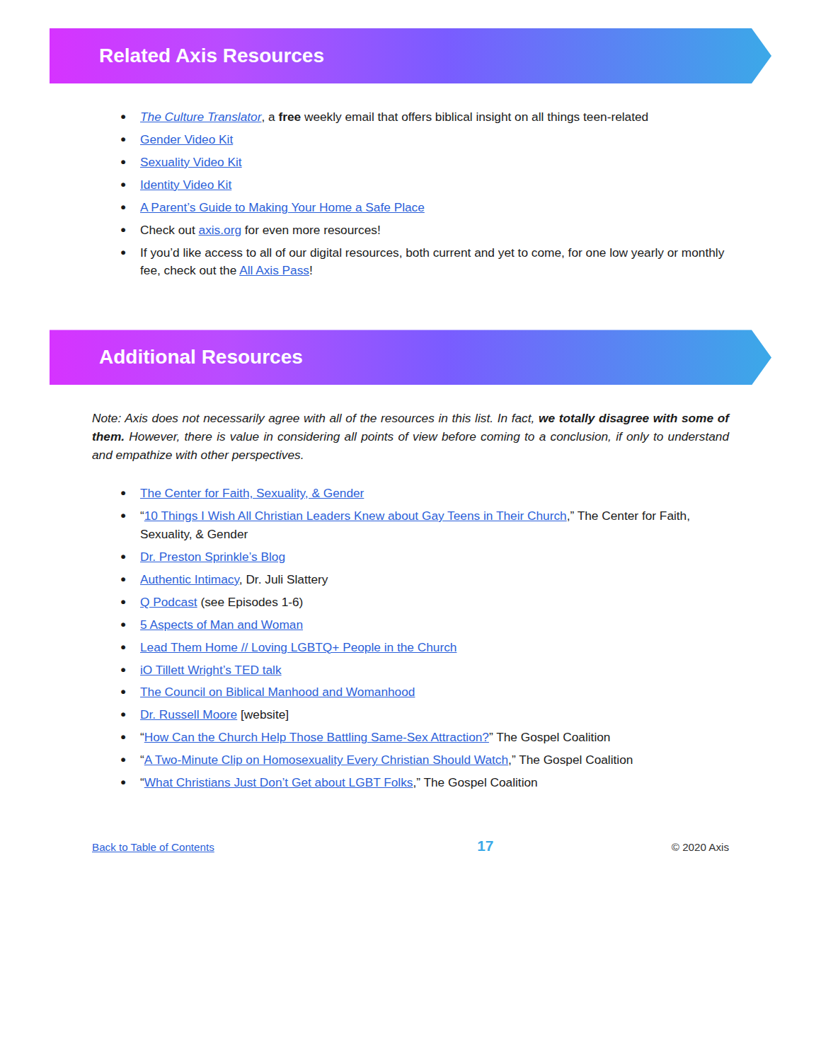Related Axis Resources
The Culture Translator, a free weekly email that offers biblical insight on all things teen-related
Gender Video Kit
Sexuality Video Kit
Identity Video Kit
A Parent’s Guide to Making Your Home a Safe Place
Check out axis.org for even more resources!
If you’d like access to all of our digital resources, both current and yet to come, for one low yearly or monthly fee, check out the All Axis Pass!
Additional Resources
Note: Axis does not necessarily agree with all of the resources in this list. In fact, we totally disagree with some of them. However, there is value in considering all points of view before coming to a conclusion, if only to understand and empathize with other perspectives.
The Center for Faith, Sexuality, & Gender
“10 Things I Wish All Christian Leaders Knew about Gay Teens in Their Church,” The Center for Faith, Sexuality, & Gender
Dr. Preston Sprinkle’s Blog
Authentic Intimacy, Dr. Juli Slattery
Q Podcast (see Episodes 1-6)
5 Aspects of Man and Woman
Lead Them Home // Loving LGBTQ+ People in the Church
iO Tillett Wright’s TED talk
The Council on Biblical Manhood and Womanhood
Dr. Russell Moore [website]
“How Can the Church Help Those Battling Same-Sex Attraction?” The Gospel Coalition
“A Two-Minute Clip on Homosexuality Every Christian Should Watch,” The Gospel Coalition
“What Christians Just Don’t Get about LGBT Folks,” The Gospel Coalition
Back to Table of Contents 17 © 2020 Axis